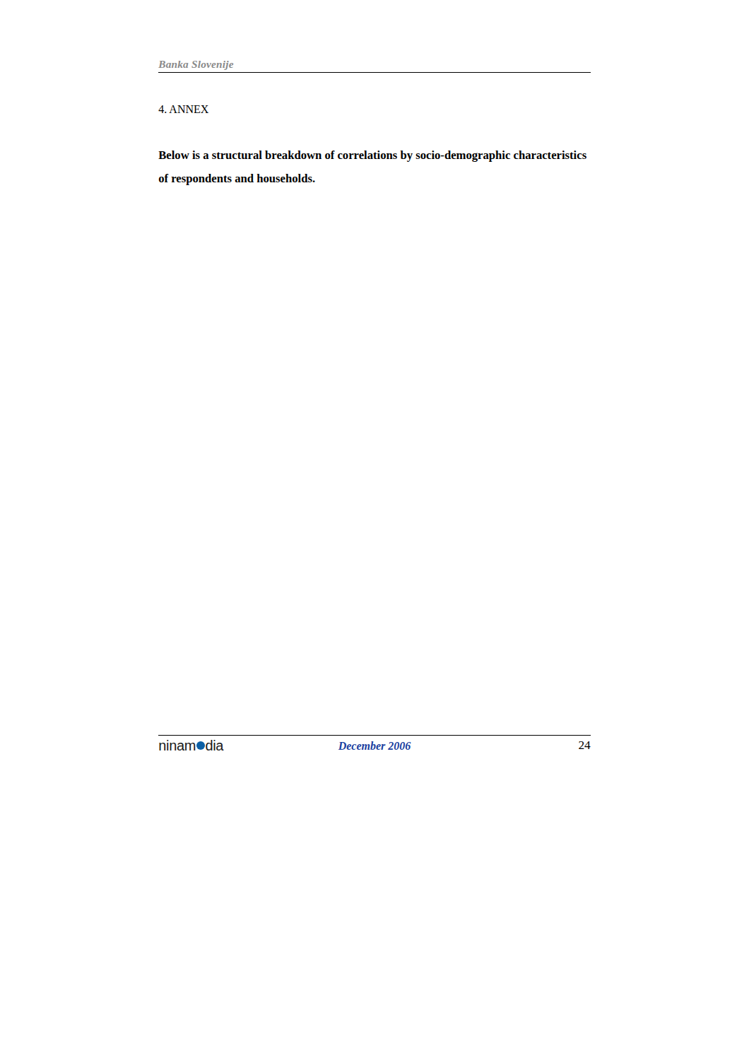Banka Slovenije
4. ANNEX
Below is a structural breakdown of correlations by socio-demographic characteristics of respondents and households.
ninam dia
December 2006
24